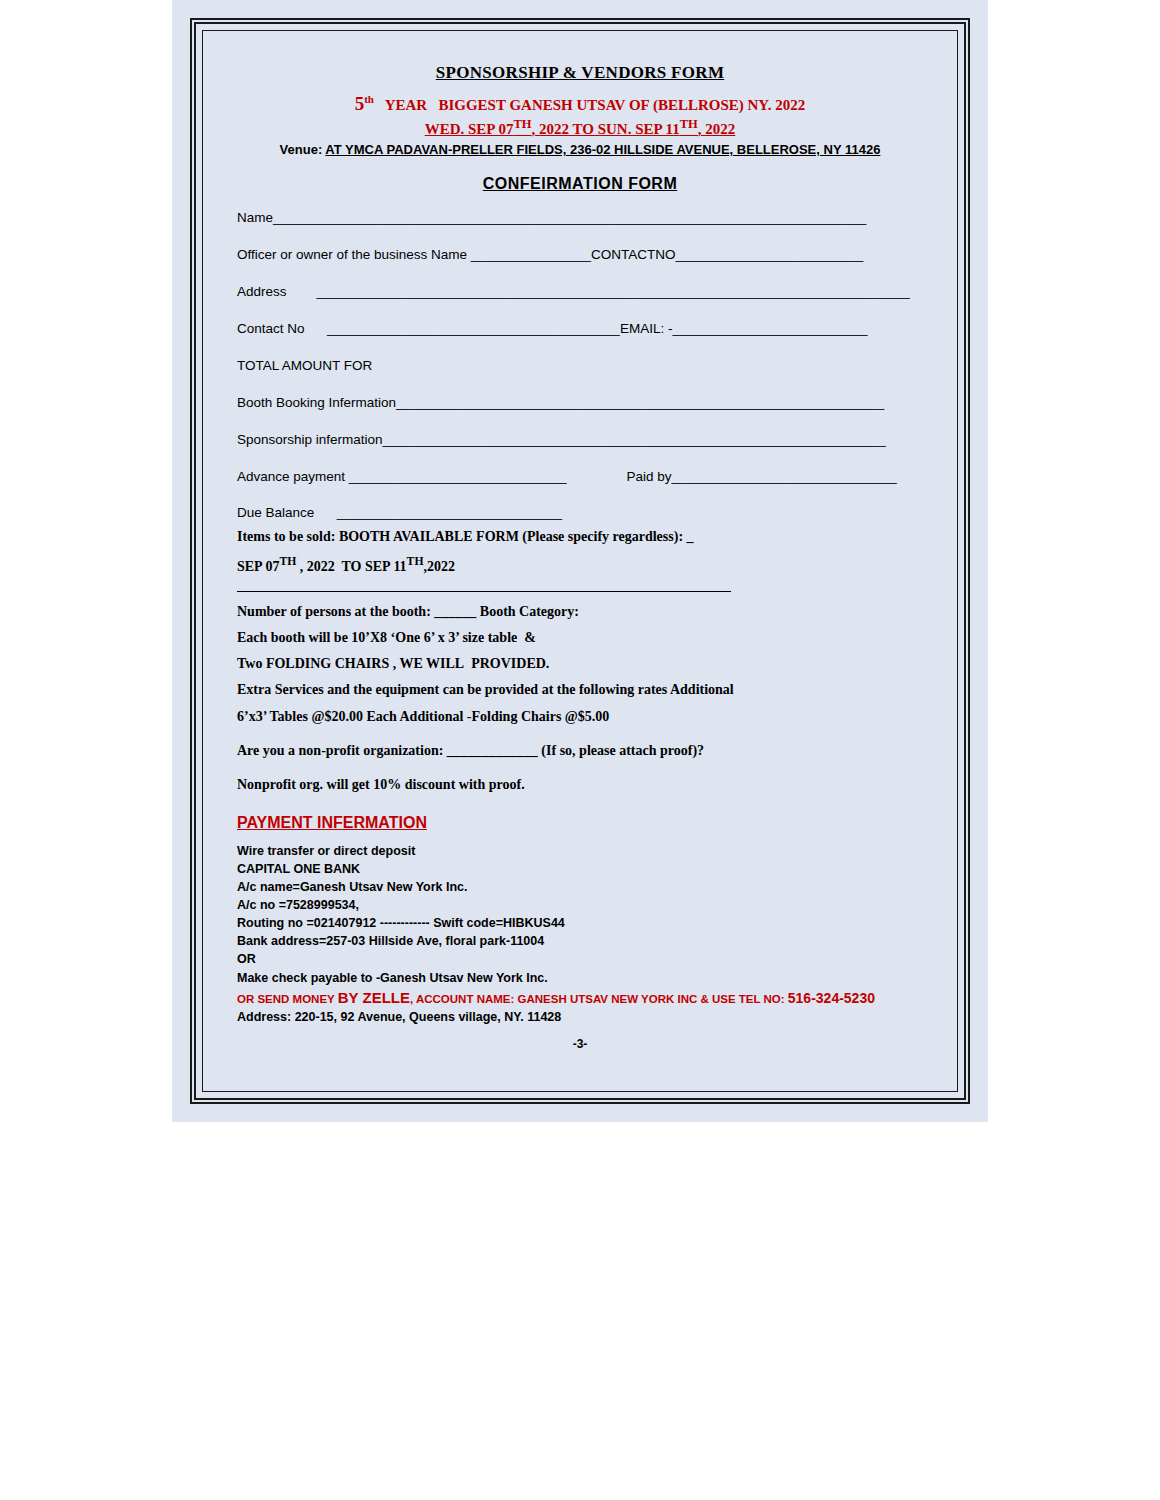SPONSORSHIP & VENDORS FORM
5th YEAR BIGGEST GANESH UTSAV OF (BELLROSE) NY. 2022
WED. SEP 07TH, 2022 TO SUN. SEP 11TH, 2022
Venue: AT YMCA PADAVAN-PRELLER FIELDS, 236-02 HILLSIDE AVENUE, BELLEROSE, NY 11426
CONFEIRMATION FORM
Name_______________________________________________________________________________
Officer or owner of the business Name ________________CONTACTNO_________________________
Address _______________________________________________________________________________
Contact No _______________________________________EMAIL: -__________________________
TOTAL AMOUNT FOR
Booth Booking Infermation_________________________________________________________________
Sponsorship infermation___________________________________________________________________
Advance payment _____________________________ Paid by______________________________
Due Balance ______________________________
Items to be sold: BOOTH AVAILABLE FORM (Please specify regardless): _
SEP 07TH , 2022 TO SEP 11TH,2022
Number of persons at the booth: ______ Booth Category:
Each booth will be 10’X8 ‘One 6’ x 3’ size table &
Two FOLDING CHAIRS , WE WILL PROVIDED.
Extra Services and the equipment can be provided at the following rates Additional
6’x3’ Tables @$20.00 Each Additional -Folding Chairs @$5.00
Are you a non-profit organization: _____________ (If so, please attach proof)?
Nonprofit org. will get 10% discount with proof.
PAYMENT INFERMATION
Wire transfer or direct deposit
CAPITAL ONE BANK
A/c name=Ganesh Utsav New York Inc.
A/c no =7528999534,
Routing no =021407912 ------------ Swift code=HIBKUS44
Bank address=257-03 Hillside Ave, floral park-11004
OR
Make check payable to -Ganesh Utsav New York Inc.
OR SEND MONEY BY ZELLE, ACCOUNT NAME: GANESH UTSAV NEW YORK INC & USE TEL NO: 516-324-5230
Address: 220-15, 92 Avenue, Queens village, NY. 11428
-3-